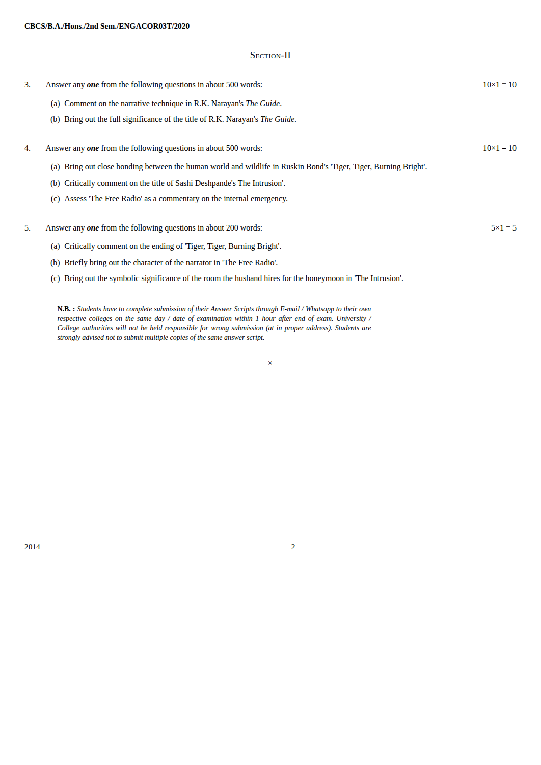CBCS/B.A./Hons./2nd Sem./ENGACOR03T/2020
Section-II
3.
Answer any one from the following questions in about 500 words:
(a) Comment on the narrative technique in R.K. Narayan's The Guide.
(b) Bring out the full significance of the title of R.K. Narayan's The Guide.
10×1 = 10
4.
Answer any one from the following questions in about 500 words:
(a) Bring out close bonding between the human world and wildlife in Ruskin Bond's 'Tiger, Tiger, Burning Bright'.
(b) Critically comment on the title of Sashi Deshpande's The Intrusion'.
(c) Assess 'The Free Radio' as a commentary on the internal emergency.
10×1 = 10
5.
Answer any one from the following questions in about 200 words:
(a) Critically comment on the ending of 'Tiger, Tiger, Burning Bright'.
(b) Briefly bring out the character of the narrator in 'The Free Radio'.
(c) Bring out the symbolic significance of the room the husband hires for the honeymoon in 'The Intrusion'.
5×1 = 5
N.B. : Students have to complete submission of their Answer Scripts through E-mail / Whatsapp to their own respective colleges on the same day / date of examination within 1 hour after end of exam. University / College authorities will not be held responsible for wrong submission (at in proper address). Students are strongly advised not to submit multiple copies of the same answer script.
——×——
2014
2